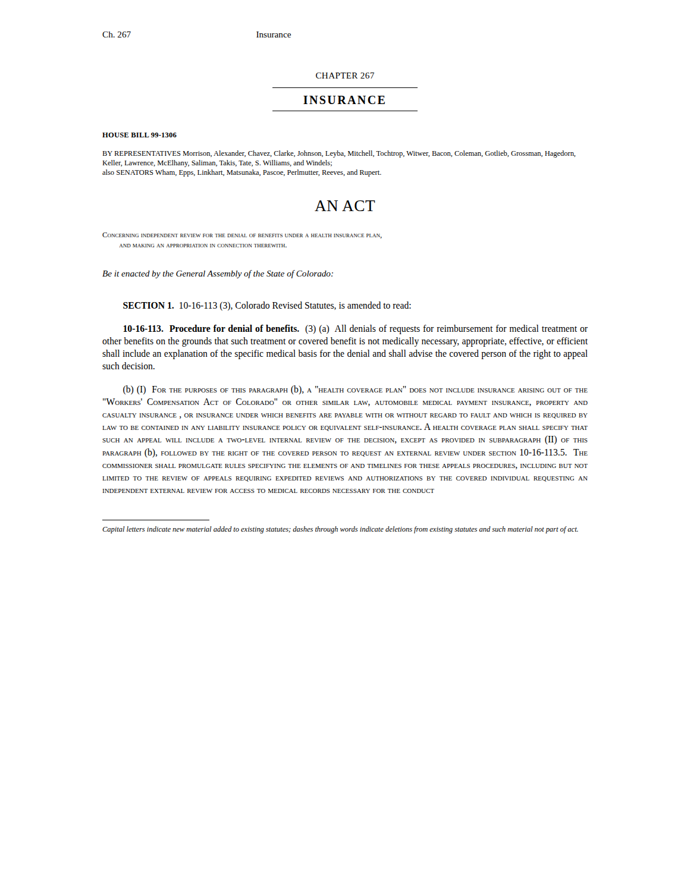Ch. 267 Insurance
CHAPTER 267
INSURANCE
HOUSE BILL 99-1306
BY REPRESENTATIVES Morrison, Alexander, Chavez, Clarke, Johnson, Leyba, Mitchell, Tochtrop, Witwer, Bacon, Coleman, Gotlieb, Grossman, Hagedorn, Keller, Lawrence, McElhany, Saliman, Takis, Tate, S. Williams, and Windels;
also SENATORS Wham, Epps, Linkhart, Matsunaka, Pascoe, Perlmutter, Reeves, and Rupert.
AN ACT
Concerning independent review for the denial of benefits under a health insurance plan, and making an appropriation in connection therewith.
Be it enacted by the General Assembly of the State of Colorado:
SECTION 1. 10-16-113 (3), Colorado Revised Statutes, is amended to read:
10-16-113. Procedure for denial of benefits. (3) (a) All denials of requests for reimbursement for medical treatment or other benefits on the grounds that such treatment or covered benefit is not medically necessary, appropriate, effective, or efficient shall include an explanation of the specific medical basis for the denial and shall advise the covered person of the right to appeal such decision.
(b) (I) For the purposes of this paragraph (b), a "health coverage plan" does not include insurance arising out of the "Workers' Compensation Act of Colorado" or other similar law, automobile medical payment insurance, property and casualty insurance , or insurance under which benefits are payable with or without regard to fault and which is required by law to be contained in any liability insurance policy or equivalent self-insurance. A health coverage plan shall specify that such an appeal will include a two-level internal review of the decision, except as provided in subparagraph (II) of this paragraph (b), followed by the right of the covered person to request an external review under section 10-16-113.5. The commissioner shall promulgate rules specifying the elements of and timelines for these appeals procedures, including but not limited to the review of appeals requiring expedited reviews and authorizations by the covered individual requesting an independent external review for access to medical records necessary for the conduct
Capital letters indicate new material added to existing statutes; dashes through words indicate deletions from existing statutes and such material not part of act.